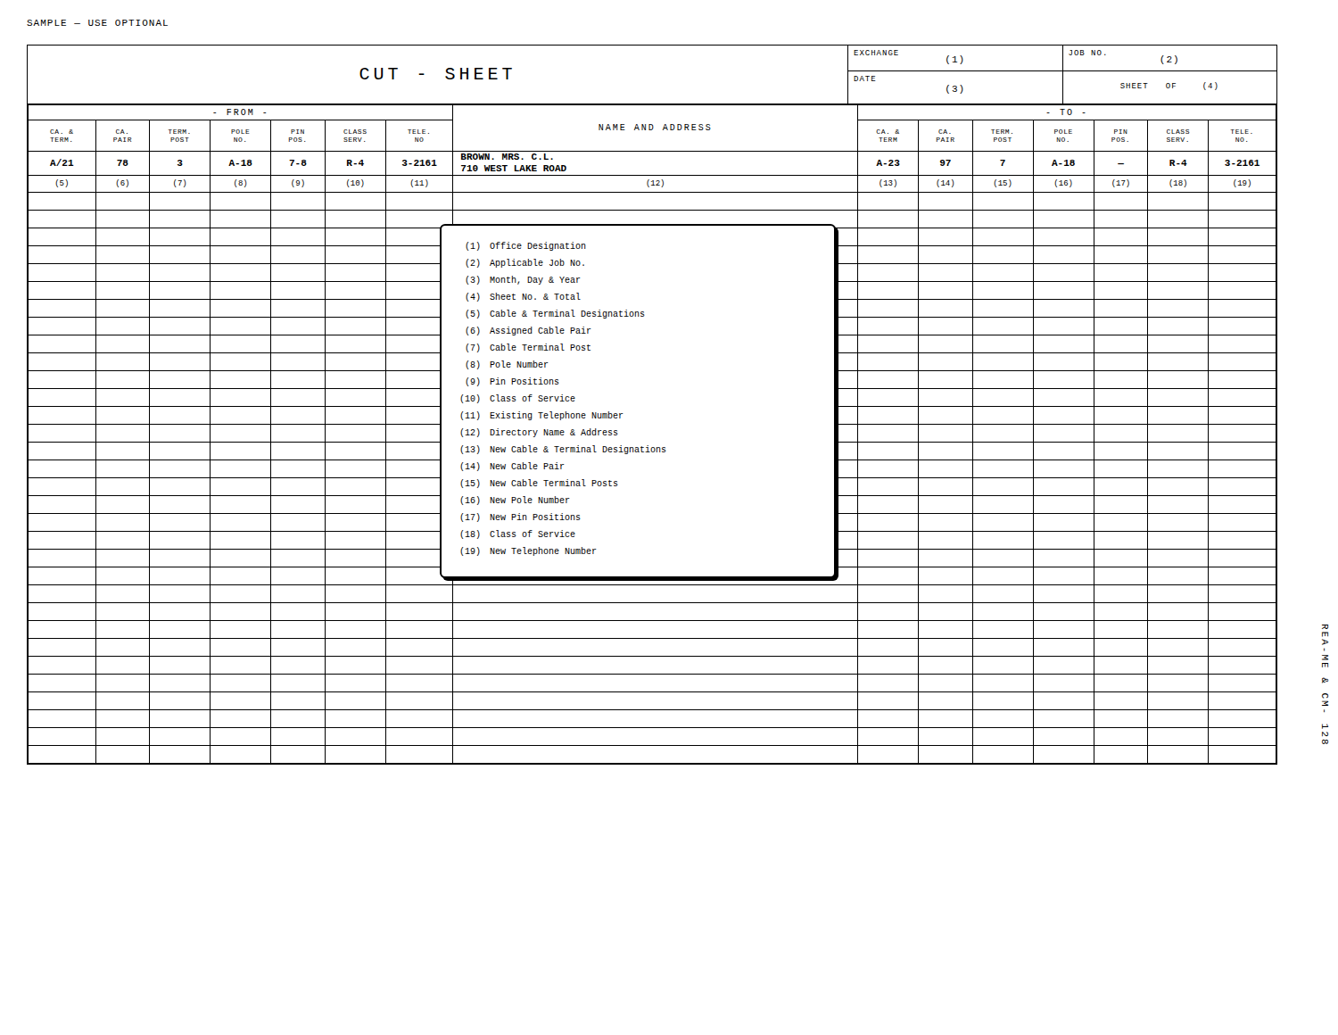SAMPLE — USE OPTIONAL
CUT - SHEET
EXCHANGE(1)
JOB NO.(2)
DATE(3)
SHEET OF(4)
| - FROM - | NAME AND ADDRESS | - TO - |
| --- | --- | --- |
| CA. & TERM. | CA. PAIR | TERM. POST | POLE NO. | PIN POS. | CLASS SERV. | TELE. NO | CA. & TERM | CA. PAIR | TERM. POST | POLE NO. | PIN POS. | CLASS SERV. | TELE. NO. |
| A/21 | 78 | 3 | A-18 | 7-8 | R-4 | 3-2161 | BROWN. MRS. C.L. 710 WEST LAKE ROAD | A-23 | 97 | 7 | A-18 | — | R-4 | 3-2161 |
| (5) | (6) | (7) | (8) | (9) | (10) | (11) | (12) | (13) | (14) | (15) | (16) | (17) | (18) | (19) |
(1) Office Designation
(2) Applicable Job No.
(3) Month, Day & Year
(4) Sheet No. & Total
(5) Cable & Terminal Designations
(6) Assigned Cable Pair
(7) Cable Terminal Post
(8) Pole Number
(9) Pin Positions
(10) Class of Service
(11) Existing Telephone Number
(12) Directory Name & Address
(13) New Cable & Terminal Designations
(14) New Cable Pair
(15) New Cable Terminal Posts
(16) New Pole Number
(17) New Pin Positions
(18) Class of Service
(19) New Telephone Number
EXHIBIT A
REA-ME & CM- 128